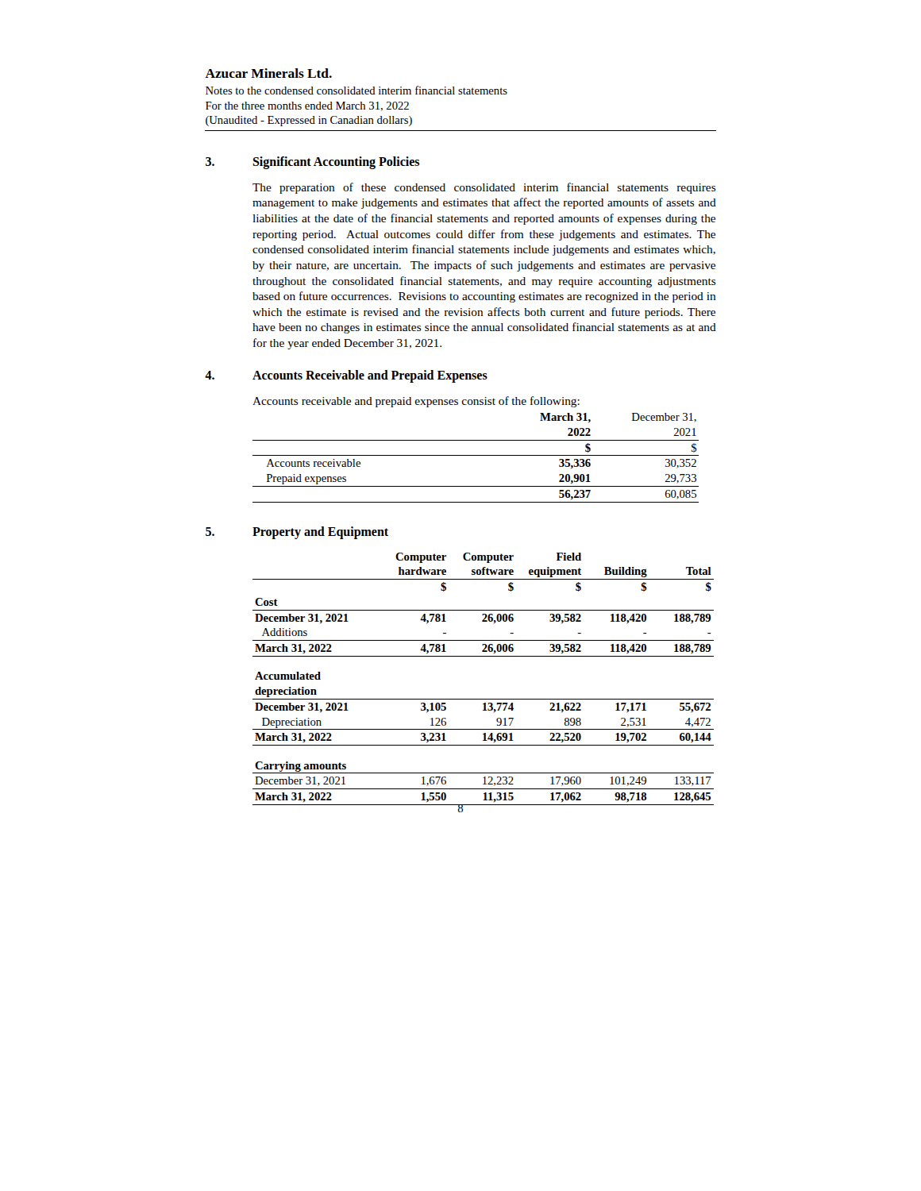Azucar Minerals Ltd.
Notes to the condensed consolidated interim financial statements
For the three months ended March 31, 2022
(Unaudited - Expressed in Canadian dollars)
3. Significant Accounting Policies
The preparation of these condensed consolidated interim financial statements requires management to make judgements and estimates that affect the reported amounts of assets and liabilities at the date of the financial statements and reported amounts of expenses during the reporting period. Actual outcomes could differ from these judgements and estimates. The condensed consolidated interim financial statements include judgements and estimates which, by their nature, are uncertain. The impacts of such judgements and estimates are pervasive throughout the consolidated financial statements, and may require accounting adjustments based on future occurrences. Revisions to accounting estimates are recognized in the period in which the estimate is revised and the revision affects both current and future periods. There have been no changes in estimates since the annual consolidated financial statements as at and for the year ended December 31, 2021.
4. Accounts Receivable and Prepaid Expenses
Accounts receivable and prepaid expenses consist of the following:
| | March 31, | December 31, |
| | 2022 | 2021 |
| | $ | $ |
| Accounts receivable | 35,336 | 30,352 |
| Prepaid expenses | 20,901 | 29,733 |
| | 56,237 | 60,085 |
5. Property and Equipment
| | Computer | Computer | Field | | |
| | hardware | software | equipment | Building | Total |
| | $ | $ | $ | $ | $ |
| Cost | | | | | |
| December 31, 2021 | 4,781 | 26,006 | 39,582 | 118,420 | 188,789 |
| Additions | - | - | - | - | - |
| March 31, 2022 | 4,781 | 26,006 | 39,582 | 118,420 | 188,789 |
| Accumulated depreciation | | | | | |
| December 31, 2021 | 3,105 | 13,774 | 21,622 | 17,171 | 55,672 |
| Depreciation | 126 | 917 | 898 | 2,531 | 4,472 |
| March 31, 2022 | 3,231 | 14,691 | 22,520 | 19,702 | 60,144 |
| Carrying amounts | | | | | |
| December 31, 2021 | 1,676 | 12,232 | 17,960 | 101,249 | 133,117 |
| March 31, 2022 | 1,550 | 11,315 | 17,062 | 98,718 | 128,645 |
8